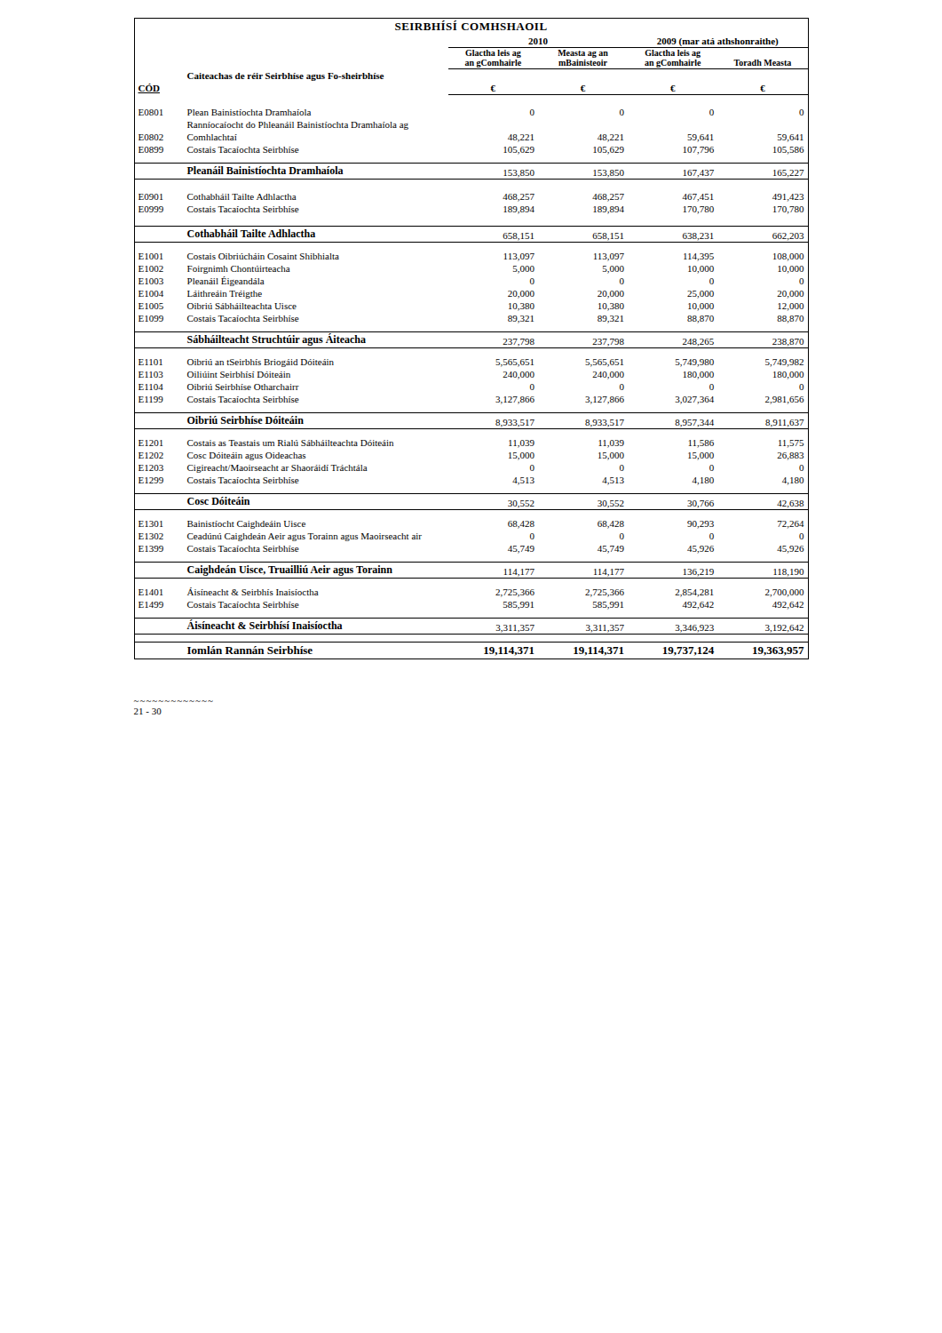| SEIRBHÍSÍ COMHSHAOIL |
| | | 2010 | 2009 (mar atá athshonraithe) |
| | | Glactha leis ag an gComhairle | Measta ag an mBainisteoir | Glactha leis ag an gComhairle | Toradh Measta |
| | Caiteachas de réir Seirbhíse agus Fo-sheirbhíse | | | | |
| CÓD | | € | € | € | € |
| E0801 | Plean Bainistíochta Dramhaíola | 0 | 0 | 0 | 0 |
| | Ranníocaíocht do Phleanáil Bainistíochta Dramhaíola ag | | | | |
| E0802 | Comhlachtaí | 48,221 | 48,221 | 59,641 | 59,641 |
| E0899 | Costais Tacaíochta Seirbhíse | 105,629 | 105,629 | 107,796 | 105,586 |
| | Pleanáil Bainistíochta Dramhaíola | 153,850 | 153,850 | 167,437 | 165,227 |
| E0901 | Cothabháil Tailte Adhlactha | 468,257 | 468,257 | 467,451 | 491,423 |
| E0999 | Costais Tacaíochta Seirbhíse | 189,894 | 189,894 | 170,780 | 170,780 |
| | Cothabháil Tailte Adhlactha | 658,151 | 658,151 | 638,231 | 662,203 |
| E1001 | Costais Oibriúcháin Cosaint Shibhialta | 113,097 | 113,097 | 114,395 | 108,000 |
| E1002 | Foirgnimh Chontúirteacha | 5,000 | 5,000 | 10,000 | 10,000 |
| E1003 | Pleanáil Éigeandála | 0 | 0 | 0 | 0 |
| E1004 | Láithreáin Tréigthe | 20,000 | 20,000 | 25,000 | 20,000 |
| E1005 | Oibriú Sábháilteachta Uisce | 10,380 | 10,380 | 10,000 | 12,000 |
| E1099 | Costais Tacaíochta Seirbhíse | 89,321 | 89,321 | 88,870 | 88,870 |
| | Sábháilteacht Struchtúir agus Áiteacha | 237,798 | 237,798 | 248,265 | 238,870 |
| E1101 | Oibriú an tSeirbhís Briogáid Dóiteáin | 5,565,651 | 5,565,651 | 5,749,980 | 5,749,982 |
| E1103 | Oiliúint Seirbhísí Dóiteáin | 240,000 | 240,000 | 180,000 | 180,000 |
| E1104 | Oibriú Seirbhíse Otharchairr | 0 | 0 | 0 | 0 |
| E1199 | Costais Tacaíochta Seirbhíse | 3,127,866 | 3,127,866 | 3,027,364 | 2,981,656 |
| | Oibriú Seirbhíse Dóiteáin | 8,933,517 | 8,933,517 | 8,957,344 | 8,911,637 |
| E1201 | Costais as Teastais um Rialú Sábháilteachta Dóiteáin | 11,039 | 11,039 | 11,586 | 11,575 |
| E1202 | Cosc Dóiteáin agus Oideachas | 15,000 | 15,000 | 15,000 | 26,883 |
| E1203 | Cigireacht/Maoirseacht ar Shaoráidí Tráchtála | 0 | 0 | 0 | 0 |
| E1299 | Costais Tacaíochta Seirbhíse | 4,513 | 4,513 | 4,180 | 4,180 |
| | Cosc Dóiteáin | 30,552 | 30,552 | 30,766 | 42,638 |
| E1301 | Bainistíocht Caighdeáin Uisce | 68,428 | 68,428 | 90,293 | 72,264 |
| E1302 | Ceadúnú Caighdeán Aeir agus Torainn agus Maoirseacht air | 0 | 0 | 0 | 0 |
| E1399 | Costais Tacaíochta Seirbhíse | 45,749 | 45,749 | 45,926 | 45,926 |
| | Caighdeán Uisce, Truailliú Aeir agus Torainn | 114,177 | 114,177 | 136,219 | 118,190 |
| E1401 | Áisíneacht & Seirbhís Inaisíoctha | 2,725,366 | 2,725,366 | 2,854,281 | 2,700,000 |
| E1499 | Costais Tacaíochta Seirbhíse | 585,991 | 585,991 | 492,642 | 492,642 |
| | Áisíneacht & Seirbhísí Inaisíoctha | 3,311,357 | 3,311,357 | 3,346,923 | 3,192,642 |
| | Iomlán Rannán Seirbhíse | 19,114,371 | 19,114,371 | 19,737,124 | 19,363,957 |
~~~~~~~~~~~~~
21 - 30